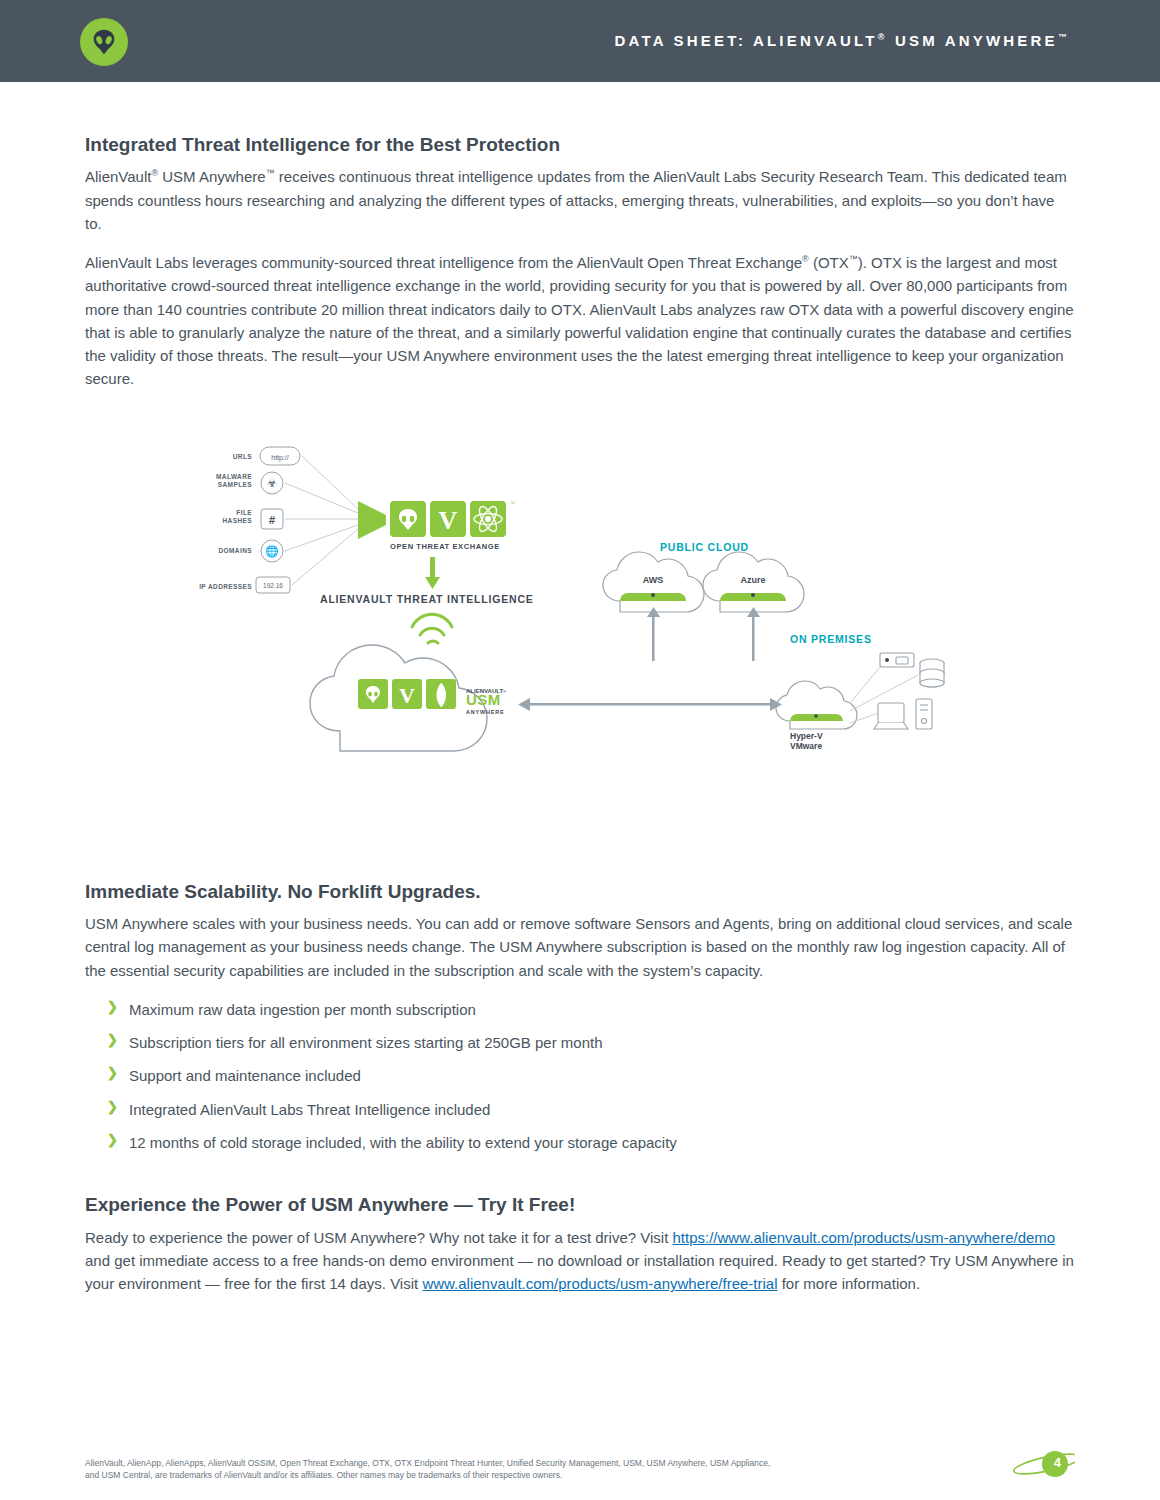DATA SHEET: ALIENVAULT® USM ANYWHERE™
Integrated Threat Intelligence for the Best Protection
AlienVault® USM Anywhere™ receives continuous threat intelligence updates from the AlienVault Labs Security Research Team. This dedicated team spends countless hours researching and analyzing the different types of attacks, emerging threats, vulnerabilities, and exploits—so you don’t have to.
AlienVault Labs leverages community-sourced threat intelligence from the AlienVault Open Threat Exchange® (OTX™). OTX is the largest and most authoritative crowd-sourced threat intelligence exchange in the world, providing security for you that is powered by all. Over 80,000 participants from more than 140 countries contribute 20 million threat indicators daily to OTX. AlienVault Labs analyzes raw OTX data with a powerful discovery engine that is able to granularly analyze the nature of the threat, and a similarly powerful validation engine that continually curates the database and certifies the validity of those threats. The result—your USM Anywhere environment uses the the latest emerging threat intelligence to keep your organization secure.
URLS MALWARE SAMPLES FILE HASHES DOMAINS IP ADDRESSES http:// ☣ # 🌐 192.16 V ™ OPEN THREAT EXCHANGE ALIENVAULT THREAT INTELLIGENCE V ALIENVAULT® USM ANYWHERE PUBLIC CLOUD AWS Azure ON PREMISES Hyper-V VMware
Immediate Scalability. No Forklift Upgrades.
USM Anywhere scales with your business needs. You can add or remove software Sensors and Agents, bring on additional cloud services, and scale central log management as your business needs change. The USM Anywhere subscription is based on the monthly raw log ingestion capacity. All of the essential security capabilities are included in the subscription and scale with the system’s capacity.
Maximum raw data ingestion per month subscription
Subscription tiers for all environment sizes starting at 250GB per month
Support and maintenance included
Integrated AlienVault Labs Threat Intelligence included
12 months of cold storage included, with the ability to extend your storage capacity
Experience the Power of USM Anywhere — Try It Free!
Ready to experience the power of USM Anywhere? Why not take it for a test drive? Visit https://www.alienvault.com/products/usm-anywhere/demo and get immediate access to a free hands-on demo environment — no download or installation required. Ready to get started? Try USM Anywhere in your environment — free for the first 14 days. Visit www.alienvault.com/products/usm-anywhere/free-trial for more information.
AlienVault, AlienApp, AlienApps, AlienVault OSSIM, Open Threat Exchange, OTX, OTX Endpoint Threat Hunter, Unified Security Management, USM, USM Anywhere, USM Appliance,
and USM Central, are trademarks of AlienVault and/or its affiliates. Other names may be trademarks of their respective owners.
4